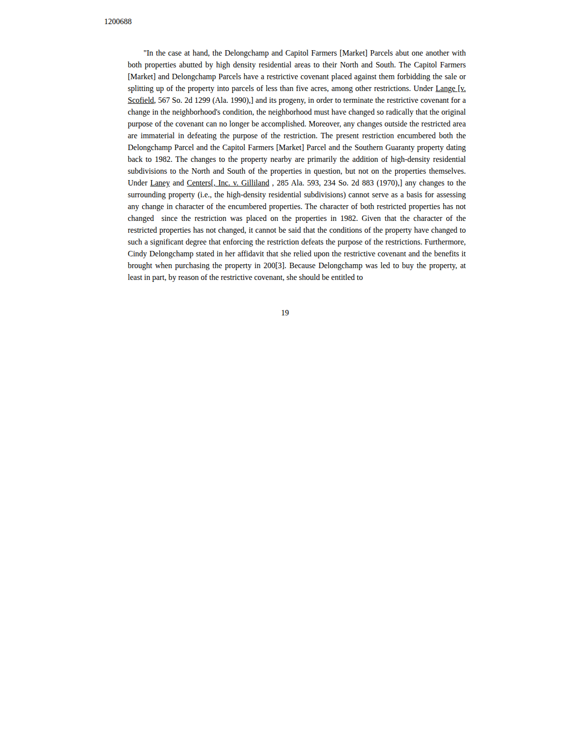1200688
"In the case at hand, the Delongchamp and Capitol Farmers [Market] Parcels abut one another with both properties abutted by high density residential areas to their North and South. The Capitol Farmers [Market] and Delongchamp Parcels have a restrictive covenant placed against them forbidding the sale or splitting up of the property into parcels of less than five acres, among other restrictions. Under Lange [v. Scofield, 567 So. 2d 1299 (Ala. 1990),] and its progeny, in order to terminate the restrictive covenant for a change in the neighborhood's condition, the neighborhood must have changed so radically that the original purpose of the covenant can no longer be accomplished. Moreover, any changes outside the restricted area are immaterial in defeating the purpose of the restriction. The present restriction encumbered both the Delongchamp Parcel and the Capitol Farmers [Market] Parcel and the Southern Guaranty property dating back to 1982. The changes to the property nearby are primarily the addition of high-density residential subdivisions to the North and South of the properties in question, but not on the properties themselves. Under Laney and Centers[, Inc. v. Gilliland , 285 Ala. 593, 234 So. 2d 883 (1970),] any changes to the surrounding property (i.e., the high-density residential subdivisions) cannot serve as a basis for assessing any change in character of the encumbered properties. The character of both restricted properties has not changed since the restriction was placed on the properties in 1982. Given that the character of the restricted properties has not changed, it cannot be said that the conditions of the property have changed to such a significant degree that enforcing the restriction defeats the purpose of the restrictions. Furthermore, Cindy Delongchamp stated in her affidavit that she relied upon the restrictive covenant and the benefits it brought when purchasing the property in 200[3]. Because Delongchamp was led to buy the property, at least in part, by reason of the restrictive covenant, she should be entitled to
19